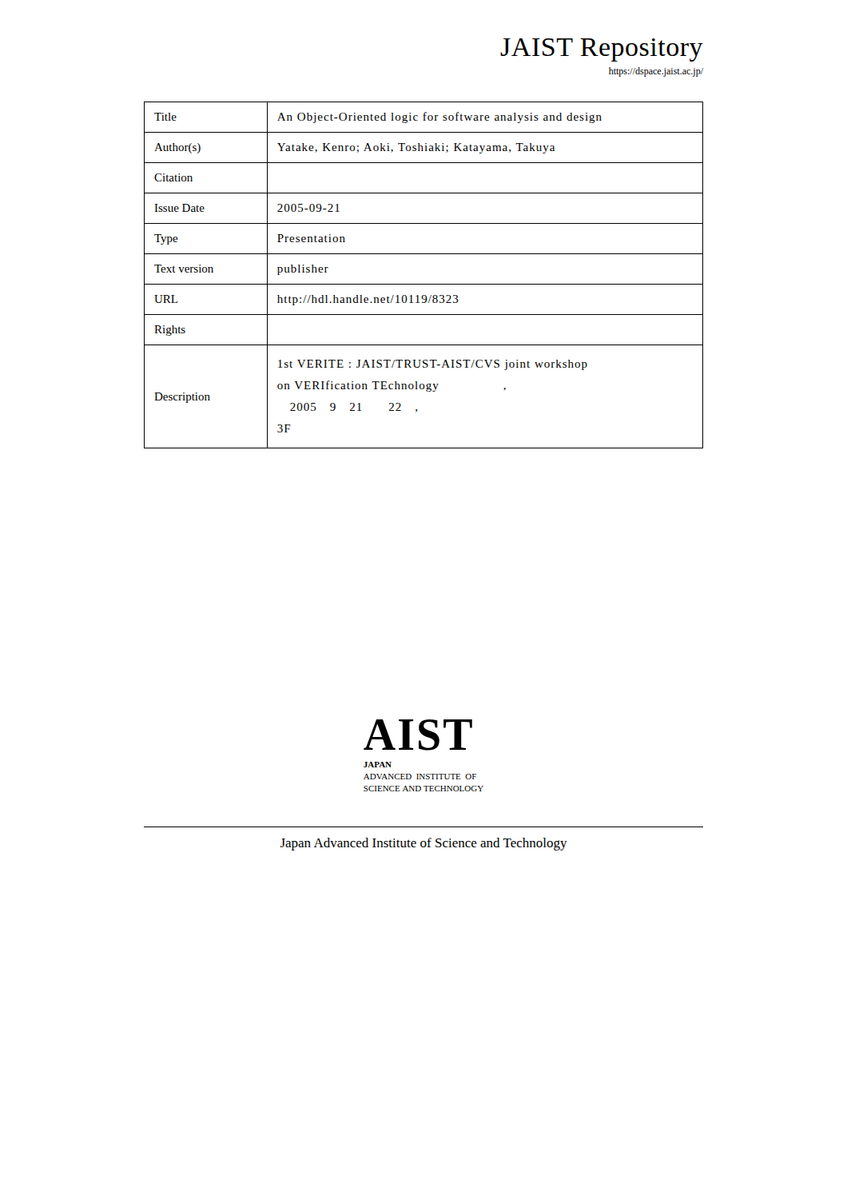JAIST Repository
https://dspace.jaist.ac.jp/
| Title | An Object-Oriented logic for software analysis and design |
| Author(s) | Yatake, Kenro; Aoki, Toshiaki; Katayama, Takuya |
| Citation | |
| Issue Date | 2005-09-21 |
| Type | Presentation |
| Text version | publisher |
| URL | http://hdl.handle.net/10119/8323 |
| Rights | |
| Description | 1st VERITE : JAIST/TRUST-AIST/CVS joint workshop on VERIfication TEchnology , 2005 9 21 22 , 3F |
AIST
JAPAN
ADVANCED INSTITUTE OF
SCIENCE AND TECHNOLOGY
Japan Advanced Institute of Science and Technology